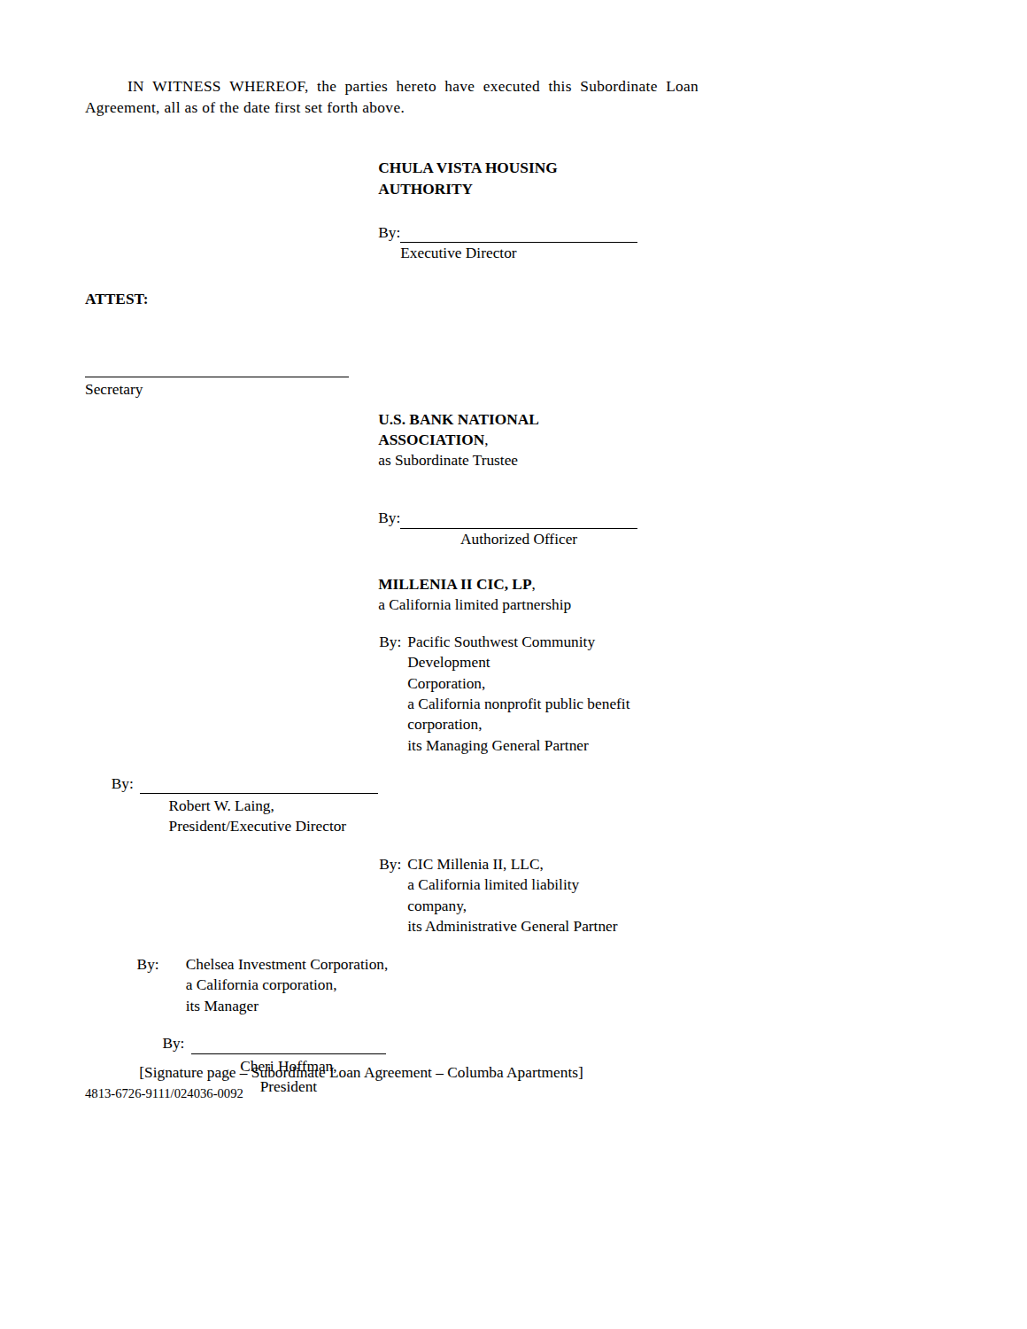IN WITNESS WHEREOF, the parties hereto have executed this Subordinate Loan Agreement, all as of the date first set forth above.
CHULA VISTA HOUSING AUTHORITY
| By: | |
| | Executive Director |
ATTEST:
Secretary
U.S. BANK NATIONAL ASSOCIATION,
as Subordinate Trustee
| By: | |
| | Authorized Officer |
MILLENIA II CIC, LP,
a California limited partnership
| By: | Pacific Southwest Community Development Corporation, a California nonprofit public benefit corporation, its Managing General Partner |
| By: | |
| | Robert W. Laing, President/Executive Director |
| By: | CIC Millenia II, LLC, a California limited liability company, its Administrative General Partner |
| By: | Chelsea Investment Corporation, a California corporation, its Manager |
| By: | |
| | Cheri Hoffman, President |
[Signature page – Subordinate Loan Agreement – Columba Apartments]
4813-6726-9111/024036-0092